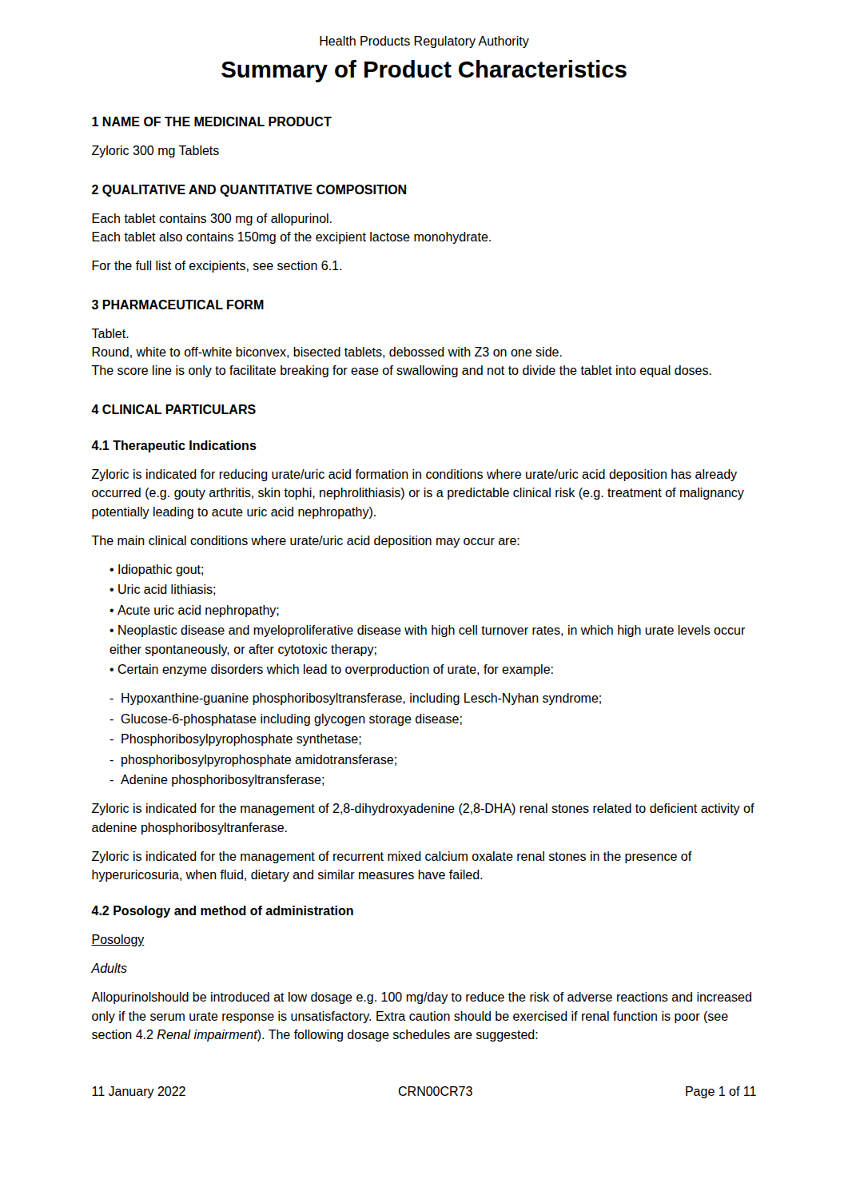Health Products Regulatory Authority
Summary of Product Characteristics
1 NAME OF THE MEDICINAL PRODUCT
Zyloric 300 mg Tablets
2 QUALITATIVE AND QUANTITATIVE COMPOSITION
Each tablet contains 300 mg of allopurinol.
Each tablet also contains 150mg of the excipient lactose monohydrate.
For the full list of excipients, see section 6.1.
3 PHARMACEUTICAL FORM
Tablet.
Round, white to off-white biconvex, bisected tablets, debossed with Z3 on one side.
The score line is only to facilitate breaking for ease of swallowing and not to divide the tablet into equal doses.
4 CLINICAL PARTICULARS
4.1 Therapeutic Indications
Zyloric is indicated for reducing urate/uric acid formation in conditions where urate/uric acid deposition has already occurred (e.g. gouty arthritis, skin tophi, nephrolithiasis) or is a predictable clinical risk (e.g. treatment of malignancy potentially leading to acute uric acid nephropathy).
The main clinical conditions where urate/uric acid deposition may occur are:
Idiopathic gout;
Uric acid lithiasis;
Acute uric acid nephropathy;
Neoplastic disease and myeloproliferative disease with high cell turnover rates, in which high urate levels occur either spontaneously, or after cytotoxic therapy;
Certain enzyme disorders which lead to overproduction of urate, for example:
Hypoxanthine-guanine phosphoribosyltransferase, including Lesch-Nyhan syndrome;
Glucose-6-phosphatase including glycogen storage disease;
Phosphoribosylpyrophosphate synthetase;
phosphoribosylpyrophosphate amidotransferase;
Adenine phosphoribosyltransferase;
Zyloric is indicated for the management of 2,8-dihydroxyadenine (2,8-DHA) renal stones related to deficient activity of adenine phosphoribosyltranferase.
Zyloric is indicated for the management of recurrent mixed calcium oxalate renal stones in the presence of hyperuricosuria, when fluid, dietary and similar measures have failed.
4.2 Posology and method of administration
Posology
Adults
Allopurinolshould be introduced at low dosage e.g. 100 mg/day to reduce the risk of adverse reactions and increased only if the serum urate response is unsatisfactory. Extra caution should be exercised if renal function is poor (see section 4.2 Renal impairment). The following dosage schedules are suggested:
11 January 2022 CRN00CR73 Page 1 of 11